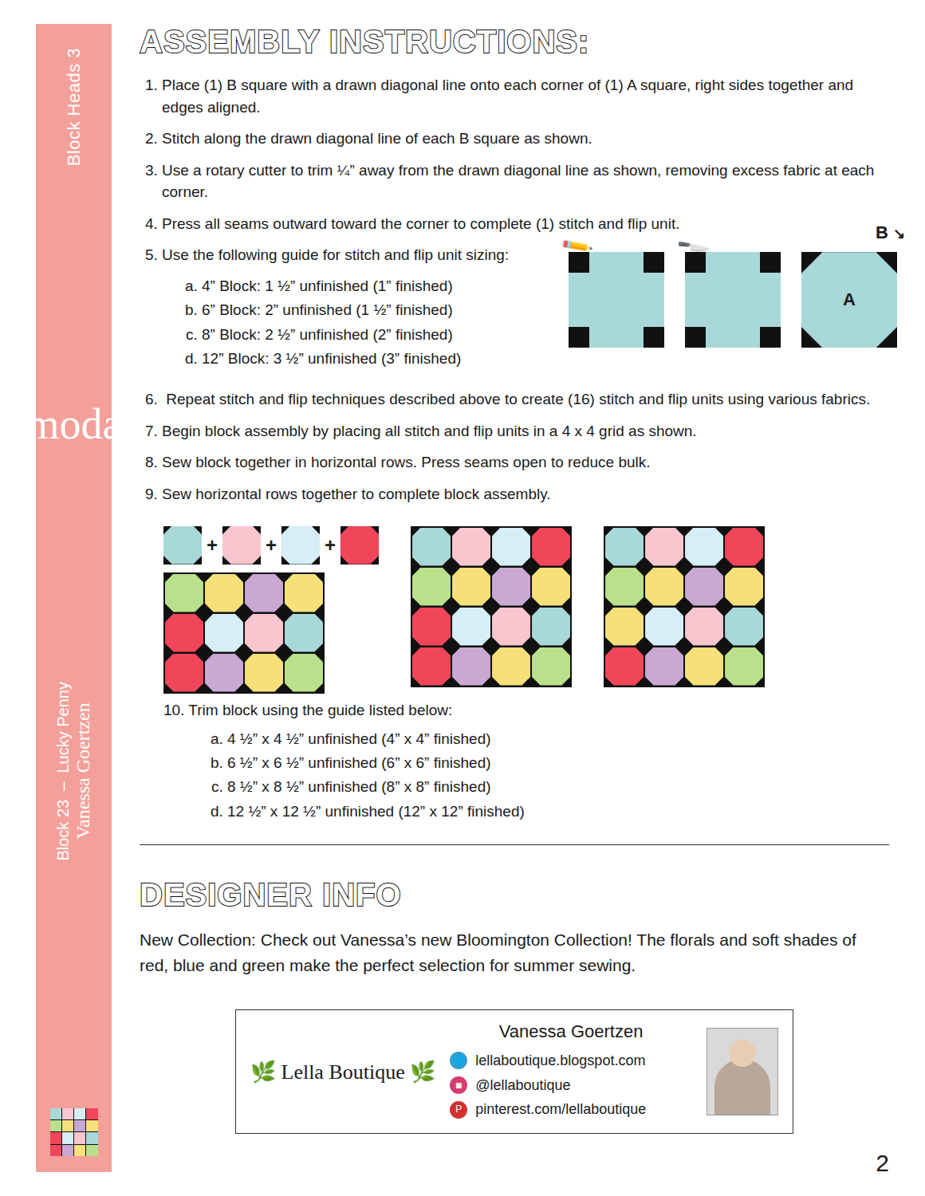Block Heads 3
moda
Block 23 – Lucky Penny
Vanessa Goertzen
ASSEMBLY INSTRUCTIONS:
Place (1) B square with a drawn diagonal line onto each corner of (1) A square, right sides together and edges aligned.
Stitch along the drawn diagonal line of each B square as shown.
Use a rotary cutter to trim ¼” away from the drawn diagonal line as shown, removing excess fabric at each corner.
Press all seams outward toward the corner to complete (1) stitch and flip unit.
Use the following guide for stitch and flip unit sizing:
4” Block: 1 ½” unfinished (1” finished)
6” Block: 2” unfinished (1 ½” finished)
8” Block: 2 ½” unfinished (2” finished)
12” Block: 3 ½” unfinished (3” finished)
✏️
🔪
B ↘ A
Repeat stitch and flip techniques described above to create (16) stitch and flip units using various fabrics.
Begin block assembly by placing all stitch and flip units in a 4 x 4 grid as shown.
Sew block together in horizontal rows. Press seams open to reduce bulk.
Sew horizontal rows together to complete block assembly.
+
+
+
10. Trim block using the guide listed below:
4 ½” x 4 ½” unfinished (4” x 4” finished)
6 ½” x 6 ½” unfinished (6” x 6” finished)
8 ½” x 8 ½” unfinished (8” x 8” finished)
12 ½” x 12 ½” unfinished (12” x 12” finished)
DESIGNER INFO
New Collection: Check out Vanessa’s new Bloomington Collection! The florals and soft shades of red, blue and green make the perfect selection for summer sewing.
🌿 Lella Boutique 🌿
Vanessa Goertzen
🌐 lellaboutique.blogspot.com
◙ @lellaboutique
P pinterest.com/lellaboutique
2